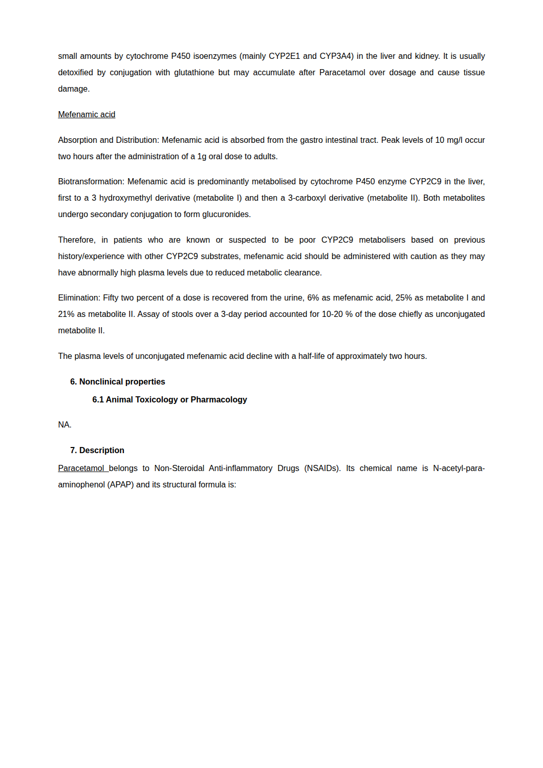small amounts by cytochrome P450 isoenzymes (mainly CYP2E1 and CYP3A4) in the liver and kidney. It is usually detoxified by conjugation with glutathione but may accumulate after Paracetamol over dosage and cause tissue damage.
Mefenamic acid
Absorption and Distribution: Mefenamic acid is absorbed from the gastro intestinal tract. Peak levels of 10 mg/l occur two hours after the administration of a 1g oral dose to adults.
Biotransformation: Mefenamic acid is predominantly metabolised by cytochrome P450 enzyme CYP2C9 in the liver, first to a 3 hydroxymethyl derivative (metabolite I) and then a 3-carboxyl derivative (metabolite II). Both metabolites undergo secondary conjugation to form glucuronides.
Therefore, in patients who are known or suspected to be poor CYP2C9 metabolisers based on previous history/experience with other CYP2C9 substrates, mefenamic acid should be administered with caution as they may have abnormally high plasma levels due to reduced metabolic clearance.
Elimination: Fifty two percent of a dose is recovered from the urine, 6% as mefenamic acid, 25% as metabolite I and 21% as metabolite II. Assay of stools over a 3-day period accounted for 10-20 % of the dose chiefly as unconjugated metabolite II.
The plasma levels of unconjugated mefenamic acid decline with a half-life of approximately two hours.
Nonclinical properties
6.1 Animal Toxicology or Pharmacology
NA.
Description
Paracetamol belongs to Non-Steroidal Anti-inflammatory Drugs (NSAIDs). Its chemical name is N-acetyl-para-aminophenol (APAP) and its structural formula is: